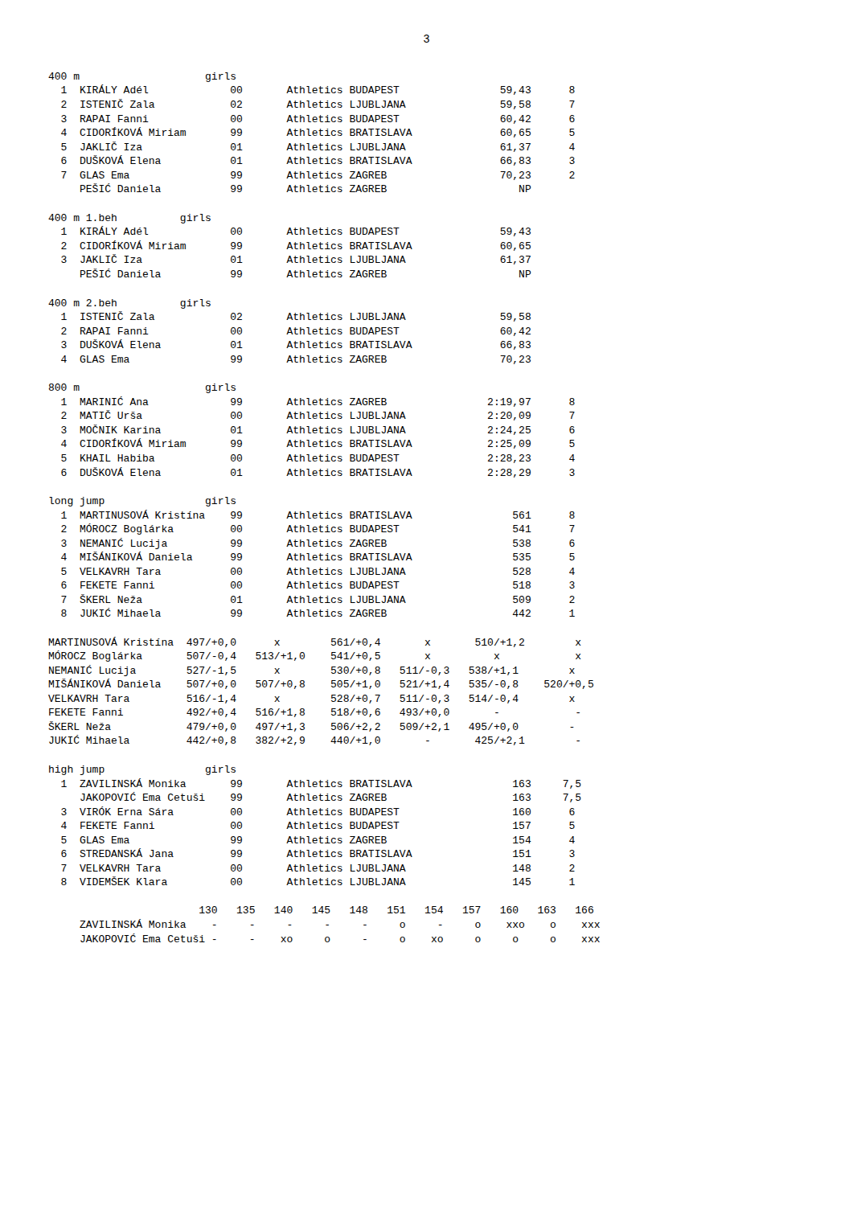3
400 m                    girls
  1  KIRÁLY Adél             00       Athletics BUDAPEST                59,43      8
  2  ISTENIČ Zala            02       Athletics LJUBLJANA               59,58      7
  3  RAPAI Fanni             00       Athletics BUDAPEST                60,42      6
  4  CIDORÍKOVÁ Miriam       99       Athletics BRATISLAVA              60,65      5
  5  JAKLIČ Iza              01       Athletics LJUBLJANA               61,37      4
  6  DUŠKOVÁ Elena           01       Athletics BRATISLAVA              66,83      3
  7  GLAS Ema                99       Athletics ZAGREB                  70,23      2
     PEŠIĆ Daniela           99       Athletics ZAGREB                     NP
400 m 1.beh          girls
  1  KIRÁLY Adél             00       Athletics BUDAPEST                59,43
  2  CIDORÍKOVÁ Miriam       99       Athletics BRATISLAVA              60,65
  3  JAKLIČ Iza              01       Athletics LJUBLJANA               61,37
     PEŠIĆ Daniela           99       Athletics ZAGREB                     NP
400 m 2.beh          girls
  1  ISTENIČ Zala            02       Athletics LJUBLJANA               59,58
  2  RAPAI Fanni             00       Athletics BUDAPEST                60,42
  3  DUŠKOVÁ Elena           01       Athletics BRATISLAVA              66,83
  4  GLAS Ema                99       Athletics ZAGREB                  70,23
800 m                    girls
  1  MARINIĆ Ana             99       Athletics ZAGREB                2:19,97      8
  2  MATIČ Urša              00       Athletics LJUBLJANA             2:20,09      7
  3  MOČNIK Karina           01       Athletics LJUBLJANA             2:24,25      6
  4  CIDORÍKOVÁ Miriam       99       Athletics BRATISLAVA            2:25,09      5
  5  KHAIL Habiba            00       Athletics BUDAPEST              2:28,23      4
  6  DUŠKOVÁ Elena           01       Athletics BRATISLAVA            2:28,29      3
long jump                girls
  1  MARTINUSOVÁ Kristína    99       Athletics BRATISLAVA                561      8
  2  MÓROCZ Boglárka         00       Athletics BUDAPEST                  541      7
  3  NEMANIĆ Lucija          99       Athletics ZAGREB                    538      6
  4  MIŠÁNIKOVÁ Daniela      99       Athletics BRATISLAVA                535      5
  5  VELKAVRH Tara           00       Athletics LJUBLJANA                 528      4
  6  FEKETE Fanni            00       Athletics BUDAPEST                  518      3
  7  ŠKERL Neža              01       Athletics LJUBLJANA                 509      2
  8  JUKIĆ Mihaela           99       Athletics ZAGREB                    442      1

MARTINUSOVÁ Kristína  497/+0,0      x        561/+0,4       x       510/+1,2        x
MÓROCZ Boglárka       507/-0,4   513/+1,0    541/+0,5       x          x            x
NEMANIĆ Lucija        527/-1,5      x        530/+0,8   511/-0,3   538/+1,1        x
MIŠÁNIKOVÁ Daniela    507/+0,0   507/+0,8    505/+1,0   521/+1,4   535/-0,8    520/+0,5
VELKAVRH Tara         516/-1,4      x        528/+0,7   511/-0,3   514/-0,4        x
FEKETE Fanni          492/+0,4   516/+1,8    518/+0,6   493/+0,0       -            -
ŠKERL Neža            479/+0,0   497/+1,3    506/+2,2   509/+2,1   495/+0,0        -
JUKIĆ Mihaela         442/+0,8   382/+2,9    440/+1,0       -       425/+2,1        -
high jump                girls
  1  ZAVILINSKÁ Monika       99       Athletics BRATISLAVA                163     7,5
     JAKOPOVIĆ Ema Cetuši    99       Athletics ZAGREB                    163     7,5
  3  VIRÓK Erna Sára         00       Athletics BUDAPEST                  160      6
  4  FEKETE Fanni            00       Athletics BUDAPEST                  157      5
  5  GLAS Ema                99       Athletics ZAGREB                    154      4
  6  STREDANSKÁ Jana         99       Athletics BRATISLAVA                151      3
  7  VELKAVRH Tara           00       Athletics LJUBLJANA                 148      2
  8  VIDEMŠEK Klara          00       Athletics LJUBLJANA                 145      1

                        130   135   140   145   148   151   154   157   160   163   166
     ZAVILINSKÁ Monika    -     -     -     -     -     o     -     o    xxo    o    xxx
     JAKOPOVIĆ Ema Cetuši -     -    xo     o     -     o    xo     o     o     o    xxx